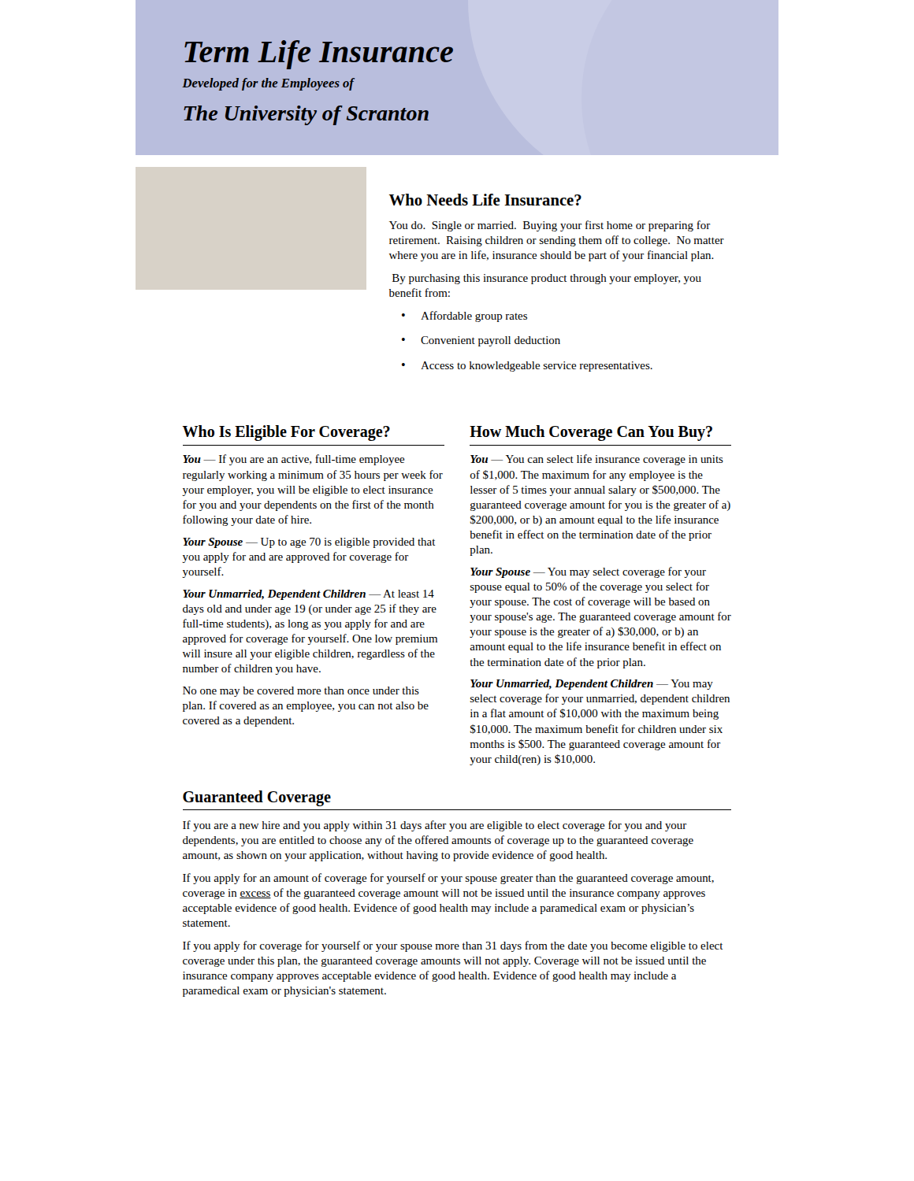Term Life Insurance
Developed for the Employees of
The University of Scranton
Who Needs Life Insurance?
You do. Single or married. Buying your first home or preparing for retirement. Raising children or sending them off to college. No matter where you are in life, insurance should be part of your financial plan.
By purchasing this insurance product through your employer, you benefit from:
Affordable group rates
Convenient payroll deduction
Access to knowledgeable service representatives.
Who Is Eligible For Coverage?
You — If you are an active, full-time employee regularly working a minimum of 35 hours per week for your employer, you will be eligible to elect insurance for you and your dependents on the first of the month following your date of hire.
Your Spouse — Up to age 70 is eligible provided that you apply for and are approved for coverage for yourself.
Your Unmarried, Dependent Children — At least 14 days old and under age 19 (or under age 25 if they are full-time students), as long as you apply for and are approved for coverage for yourself. One low premium will insure all your eligible children, regardless of the number of children you have.
No one may be covered more than once under this plan. If covered as an employee, you can not also be covered as a dependent.
How Much Coverage Can You Buy?
You — You can select life insurance coverage in units of $1,000. The maximum for any employee is the lesser of 5 times your annual salary or $500,000. The guaranteed coverage amount for you is the greater of a) $200,000, or b) an amount equal to the life insurance benefit in effect on the termination date of the prior plan.
Your Spouse — You may select coverage for your spouse equal to 50% of the coverage you select for your spouse. The cost of coverage will be based on your spouse's age. The guaranteed coverage amount for your spouse is the greater of a) $30,000, or b) an amount equal to the life insurance benefit in effect on the termination date of the prior plan.
Your Unmarried, Dependent Children — You may select coverage for your unmarried, dependent children in a flat amount of $10,000 with the maximum being $10,000. The maximum benefit for children under six months is $500. The guaranteed coverage amount for your child(ren) is $10,000.
Guaranteed Coverage
If you are a new hire and you apply within 31 days after you are eligible to elect coverage for you and your dependents, you are entitled to choose any of the offered amounts of coverage up to the guaranteed coverage amount, as shown on your application, without having to provide evidence of good health.
If you apply for an amount of coverage for yourself or your spouse greater than the guaranteed coverage amount, coverage in excess of the guaranteed coverage amount will not be issued until the insurance company approves acceptable evidence of good health. Evidence of good health may include a paramedical exam or physician’s statement.
If you apply for coverage for yourself or your spouse more than 31 days from the date you become eligible to elect coverage under this plan, the guaranteed coverage amounts will not apply. Coverage will not be issued until the insurance company approves acceptable evidence of good health. Evidence of good health may include a paramedical exam or physician's statement.